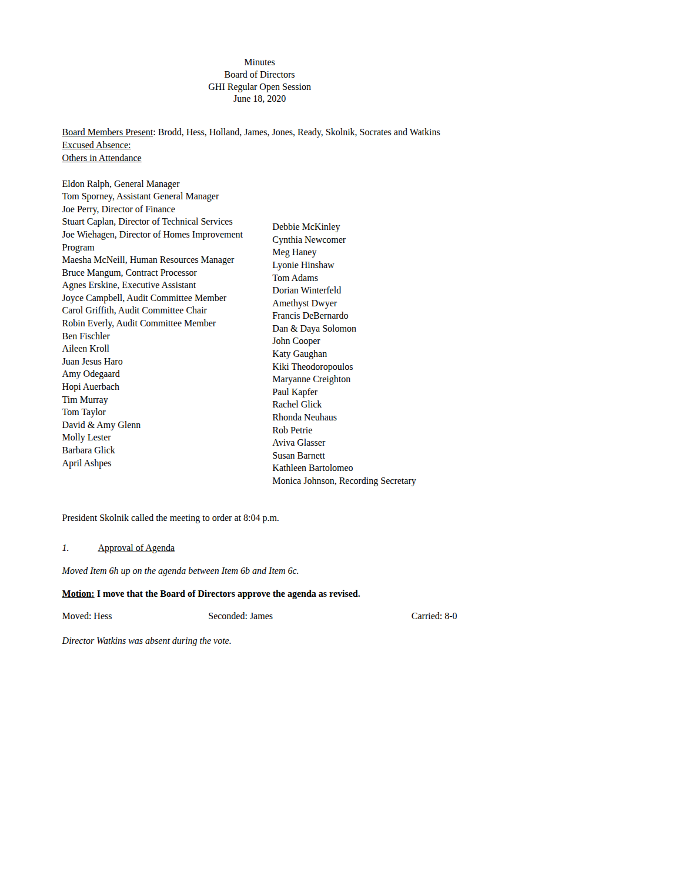Minutes
Board of Directors
GHI Regular Open Session
June 18, 2020
Board Members Present: Brodd, Hess, Holland, James, Jones, Ready, Skolnik, Socrates and Watkins
Excused Absence:
Others in Attendance
Eldon Ralph, General Manager
Tom Sporney, Assistant General Manager
Joe Perry, Director of Finance
Stuart Caplan, Director of Technical Services
Joe Wiehagen, Director of Homes Improvement Program
Maesha McNeill, Human Resources Manager
Bruce Mangum, Contract Processor
Agnes Erskine, Executive Assistant
Joyce Campbell, Audit Committee Member
Carol Griffith, Audit Committee Chair
Robin Everly, Audit Committee Member
Ben Fischler
Aileen Kroll
Juan Jesus Haro
Amy Odegaard
Hopi Auerbach
Tim Murray
Tom Taylor
David & Amy Glenn
Molly Lester
Barbara Glick
April Ashpes
Debbie McKinley
Cynthia Newcomer
Meg Haney
Lyonie Hinshaw
Tom Adams
Dorian Winterfeld
Amethyst Dwyer
Francis DeBernardo
Dan & Daya Solomon
John Cooper
Katy Gaughan
Kiki Theodoropoulos
Maryanne Creighton
Paul Kapfer
Rachel Glick
Rhonda Neuhaus
Rob Petrie
Aviva Glasser
Susan Barnett
Kathleen Bartolomeo
Monica Johnson, Recording Secretary
President Skolnik called the meeting to order at 8:04 p.m.
1. Approval of Agenda
Moved Item 6h up on the agenda between Item 6b and Item 6c.
Motion: I move that the Board of Directors approve the agenda as revised.
Moved: Hess Seconded: James Carried: 8-0
Director Watkins was absent during the vote.